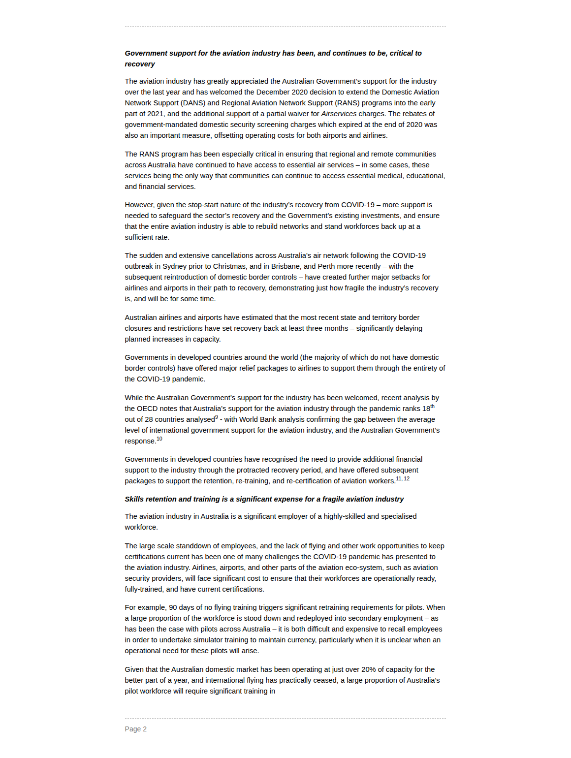Government support for the aviation industry has been, and continues to be, critical to recovery
The aviation industry has greatly appreciated the Australian Government’s support for the industry over the last year and has welcomed the December 2020 decision to extend the Domestic Aviation Network Support (DANS) and Regional Aviation Network Support (RANS) programs into the early part of 2021, and the additional support of a partial waiver for Airservices charges. The rebates of government-mandated domestic security screening charges which expired at the end of 2020 was also an important measure, offsetting operating costs for both airports and airlines.
The RANS program has been especially critical in ensuring that regional and remote communities across Australia have continued to have access to essential air services – in some cases, these services being the only way that communities can continue to access essential medical, educational, and financial services.
However, given the stop-start nature of the industry’s recovery from COVID-19 – more support is needed to safeguard the sector’s recovery and the Government’s existing investments, and ensure that the entire aviation industry is able to rebuild networks and stand workforces back up at a sufficient rate.
The sudden and extensive cancellations across Australia’s air network following the COVID-19 outbreak in Sydney prior to Christmas, and in Brisbane, and Perth more recently – with the subsequent reintroduction of domestic border controls – have created further major setbacks for airlines and airports in their path to recovery, demonstrating just how fragile the industry’s recovery is, and will be for some time.
Australian airlines and airports have estimated that the most recent state and territory border closures and restrictions have set recovery back at least three months – significantly delaying planned increases in capacity.
Governments in developed countries around the world (the majority of which do not have domestic border controls) have offered major relief packages to airlines to support them through the entirety of the COVID-19 pandemic.
While the Australian Government’s support for the industry has been welcomed, recent analysis by the OECD notes that Australia’s support for the aviation industry through the pandemic ranks 18th out of 28 countries analysed9 - with World Bank analysis confirming the gap between the average level of international government support for the aviation industry, and the Australian Government’s response.10
Governments in developed countries have recognised the need to provide additional financial support to the industry through the protracted recovery period, and have offered subsequent packages to support the retention, re-training, and re-certification of aviation workers.11, 12
Skills retention and training is a significant expense for a fragile aviation industry
The aviation industry in Australia is a significant employer of a highly-skilled and specialised workforce.
The large scale standdown of employees, and the lack of flying and other work opportunities to keep certifications current has been one of many challenges the COVID-19 pandemic has presented to the aviation industry. Airlines, airports, and other parts of the aviation eco-system, such as aviation security providers, will face significant cost to ensure that their workforces are operationally ready, fully-trained, and have current certifications.
For example, 90 days of no flying training triggers significant retraining requirements for pilots. When a large proportion of the workforce is stood down and redeployed into secondary employment – as has been the case with pilots across Australia – it is both difficult and expensive to recall employees in order to undertake simulator training to maintain currency, particularly when it is unclear when an operational need for these pilots will arise.
Given that the Australian domestic market has been operating at just over 20% of capacity for the better part of a year, and international flying has practically ceased, a large proportion of Australia’s pilot workforce will require significant training in
Page 2